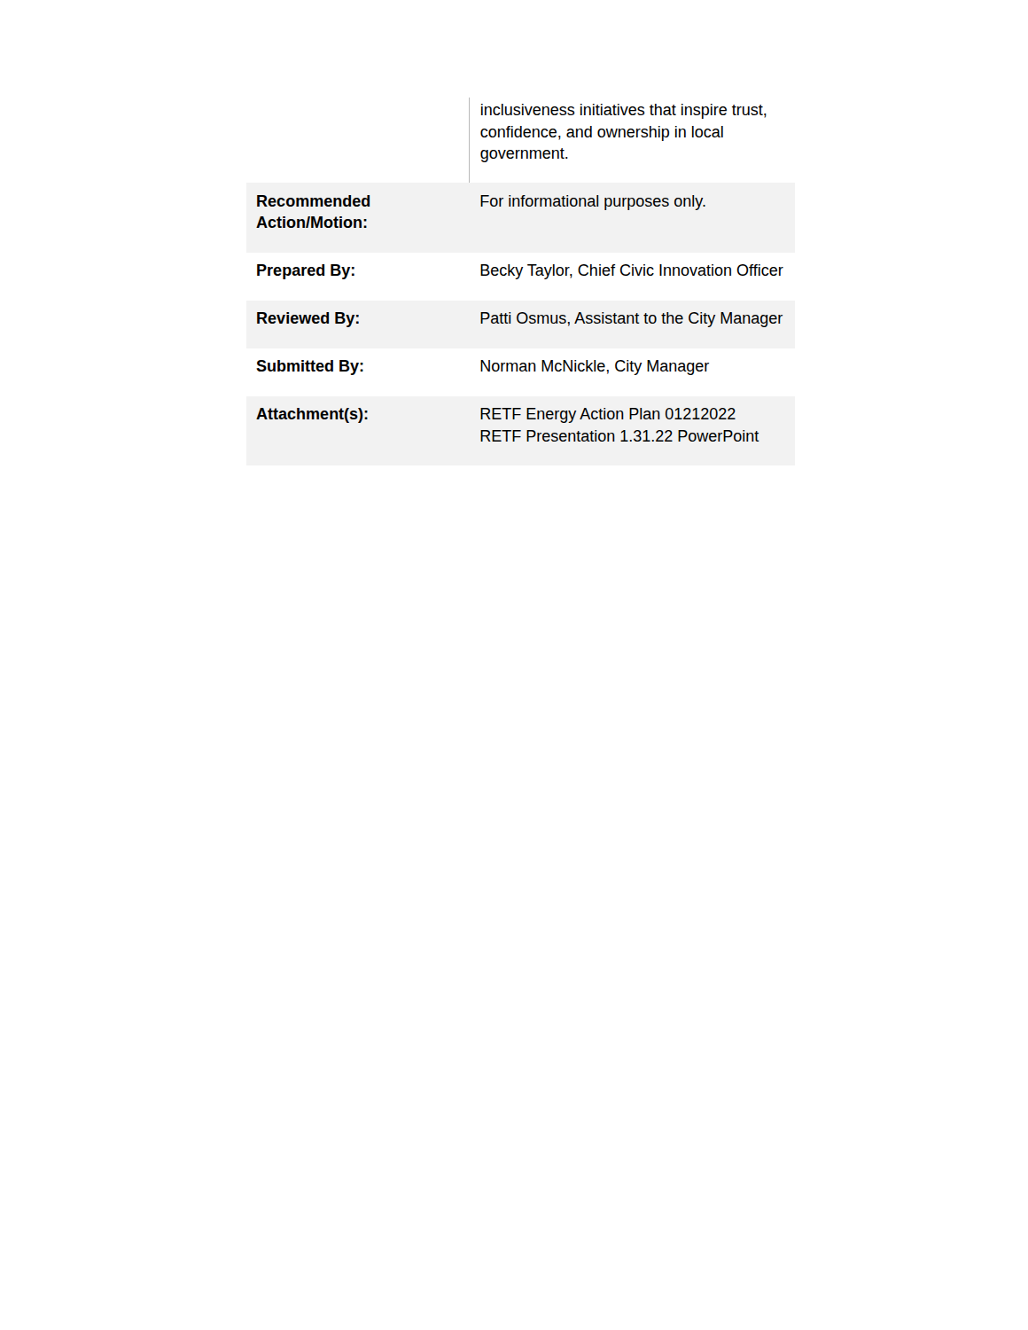| | inclusiveness initiatives that inspire trust, confidence, and ownership in local government. |
| Recommended Action/Motion: | For informational purposes only. |
| Prepared By: | Becky Taylor, Chief Civic Innovation Officer |
| Reviewed By: | Patti Osmus, Assistant to the City Manager |
| Submitted By: | Norman McNickle, City Manager |
| Attachment(s): | RETF Energy Action Plan 01212022 RETF Presentation 1.31.22 PowerPoint |